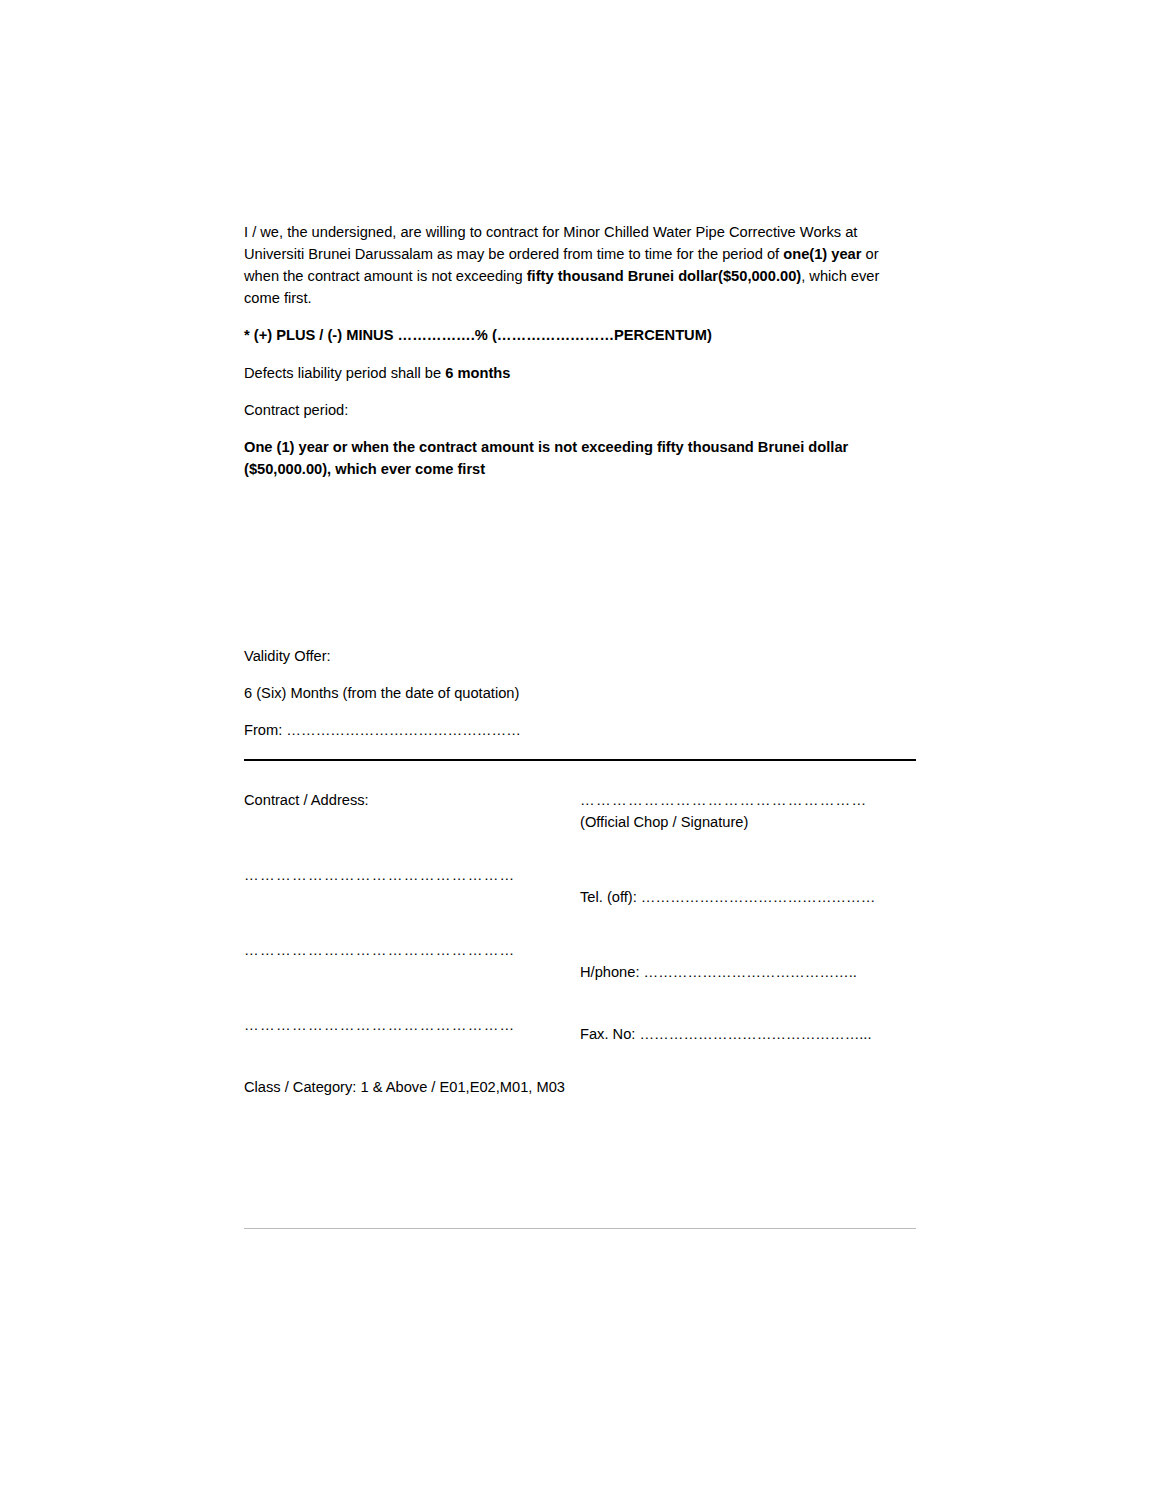I / we, the undersigned, are willing to contract for Minor Chilled Water Pipe Corrective Works at Universiti Brunei Darussalam as may be ordered from time to time for the period of one(1) year or when the contract amount is not exceeding fifty thousand Brunei dollar($50,000.00), which ever come first.
* (+) PLUS / (-) MINUS …………….% (……………………PERCENTUM)
Defects liability period shall be 6 months
Contract period:
One (1) year or when the contract amount is not exceeding fifty thousand Brunei dollar ($50,000.00), which ever come first
Validity Offer:
6 (Six) Months (from the date of quotation)
From: …………………………………………
| Contract / Address: …………………………………………… …………………………………………… …………………………………………… Class / Category: 1 & Above / E01,E02,M01, M03 | ……………………………………………… (Official Chop / Signature) Tel. (off): ………………………………………… H/phone: …………………………………….. Fax. No: ………………………………………... |